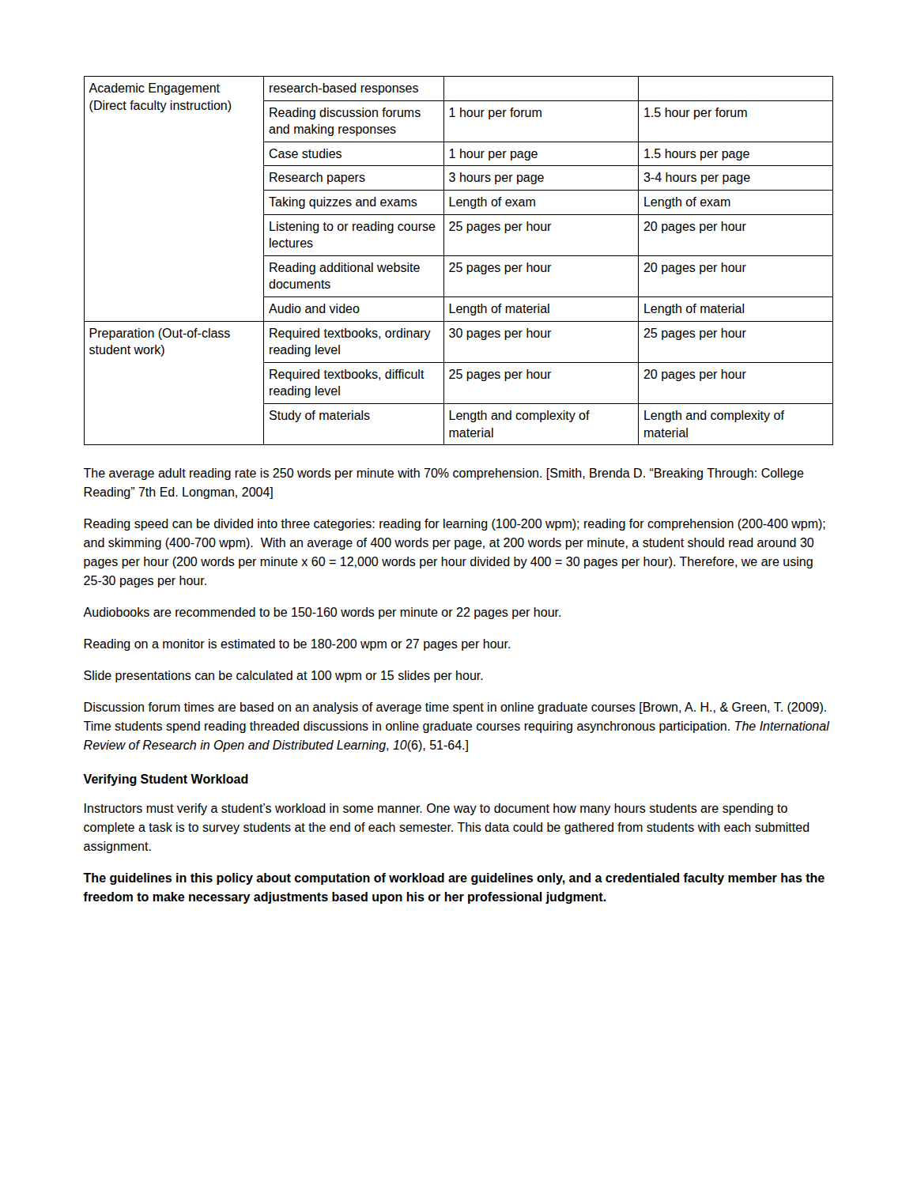| Academic Engagement (Direct faculty instruction) | research-based responses | | |
| Reading discussion forums and making responses | 1 hour per forum | 1.5 hour per forum |
| Case studies | 1 hour per page | 1.5 hours per page |
| Research papers | 3 hours per page | 3-4 hours per page |
| Taking quizzes and exams | Length of exam | Length of exam |
| Listening to or reading course lectures | 25 pages per hour | 20 pages per hour |
| Reading additional website documents | 25 pages per hour | 20 pages per hour |
| Audio and video | Length of material | Length of material |
| Preparation (Out-of-class student work) | Required textbooks, ordinary reading level | 30 pages per hour | 25 pages per hour |
| Required textbooks, difficult reading level | 25 pages per hour | 20 pages per hour |
| Study of materials | Length and complexity of material | Length and complexity of material |
The average adult reading rate is 250 words per minute with 70% comprehension. [Smith, Brenda D. “Breaking Through: College Reading” 7th Ed. Longman, 2004]
Reading speed can be divided into three categories: reading for learning (100-200 wpm); reading for comprehension (200-400 wpm); and skimming (400-700 wpm). With an average of 400 words per page, at 200 words per minute, a student should read around 30 pages per hour (200 words per minute x 60 = 12,000 words per hour divided by 400 = 30 pages per hour). Therefore, we are using 25-30 pages per hour.
Audiobooks are recommended to be 150-160 words per minute or 22 pages per hour.
Reading on a monitor is estimated to be 180-200 wpm or 27 pages per hour.
Slide presentations can be calculated at 100 wpm or 15 slides per hour.
Discussion forum times are based on an analysis of average time spent in online graduate courses [Brown, A. H., & Green, T. (2009). Time students spend reading threaded discussions in online graduate courses requiring asynchronous participation. The International Review of Research in Open and Distributed Learning, 10(6), 51-64.]
Verifying Student Workload
Instructors must verify a student’s workload in some manner. One way to document how many hours students are spending to complete a task is to survey students at the end of each semester. This data could be gathered from students with each submitted assignment.
The guidelines in this policy about computation of workload are guidelines only, and a credentialed faculty member has the freedom to make necessary adjustments based upon his or her professional judgment.